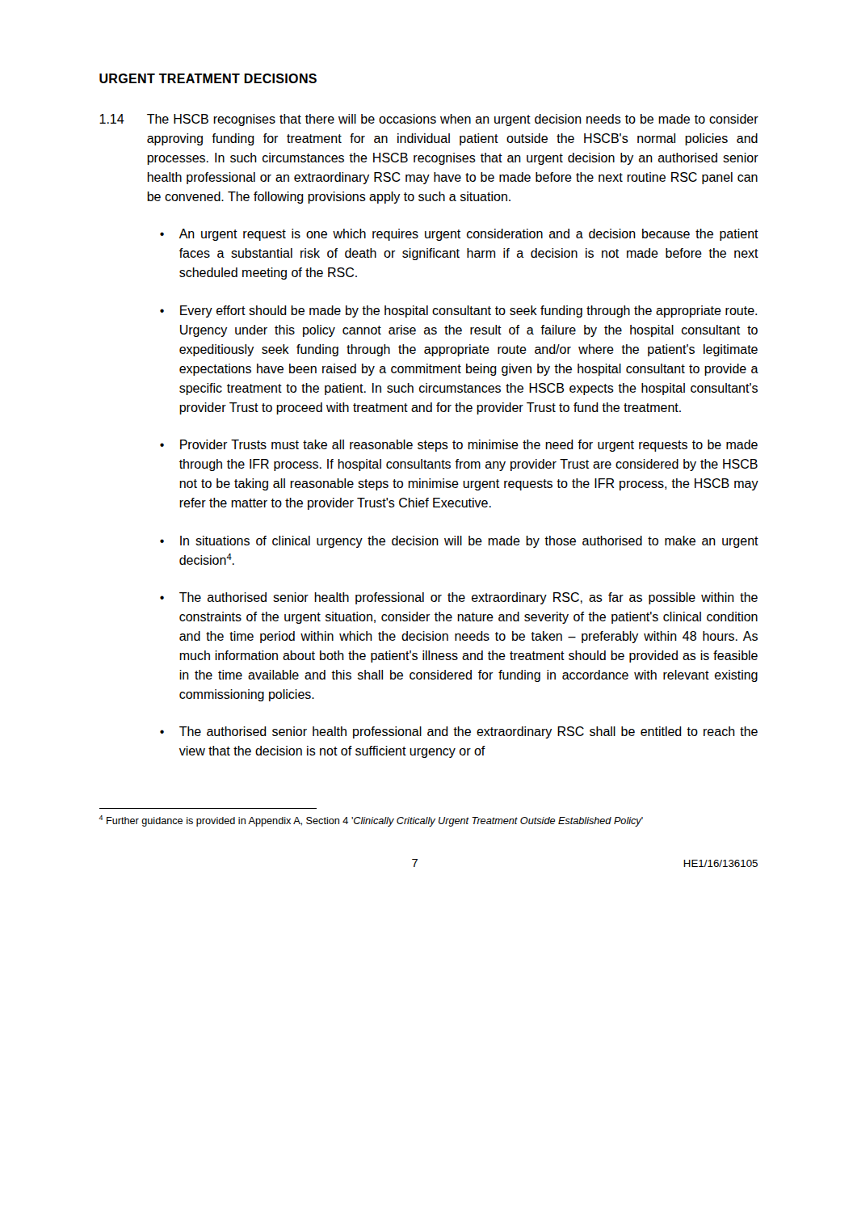Urgent Treatment Decisions
1.14
The HSCB recognises that there will be occasions when an urgent decision needs to be made to consider approving funding for treatment for an individual patient outside the HSCB's normal policies and processes. In such circumstances the HSCB recognises that an urgent decision by an authorised senior health professional or an extraordinary RSC may have to be made before the next routine RSC panel can be convened. The following provisions apply to such a situation.
An urgent request is one which requires urgent consideration and a decision because the patient faces a substantial risk of death or significant harm if a decision is not made before the next scheduled meeting of the RSC.
Every effort should be made by the hospital consultant to seek funding through the appropriate route. Urgency under this policy cannot arise as the result of a failure by the hospital consultant to expeditiously seek funding through the appropriate route and/or where the patient's legitimate expectations have been raised by a commitment being given by the hospital consultant to provide a specific treatment to the patient. In such circumstances the HSCB expects the hospital consultant's provider Trust to proceed with treatment and for the provider Trust to fund the treatment.
Provider Trusts must take all reasonable steps to minimise the need for urgent requests to be made through the IFR process. If hospital consultants from any provider Trust are considered by the HSCB not to be taking all reasonable steps to minimise urgent requests to the IFR process, the HSCB may refer the matter to the provider Trust's Chief Executive.
In situations of clinical urgency the decision will be made by those authorised to make an urgent decision4.
The authorised senior health professional or the extraordinary RSC, as far as possible within the constraints of the urgent situation, consider the nature and severity of the patient's clinical condition and the time period within which the decision needs to be taken – preferably within 48 hours. As much information about both the patient's illness and the treatment should be provided as is feasible in the time available and this shall be considered for funding in accordance with relevant existing commissioning policies.
The authorised senior health professional and the extraordinary RSC shall be entitled to reach the view that the decision is not of sufficient urgency or of
4 Further guidance is provided in Appendix A, Section 4 'Clinically Critically Urgent Treatment Outside Established Policy'
7
HE1/16/136105